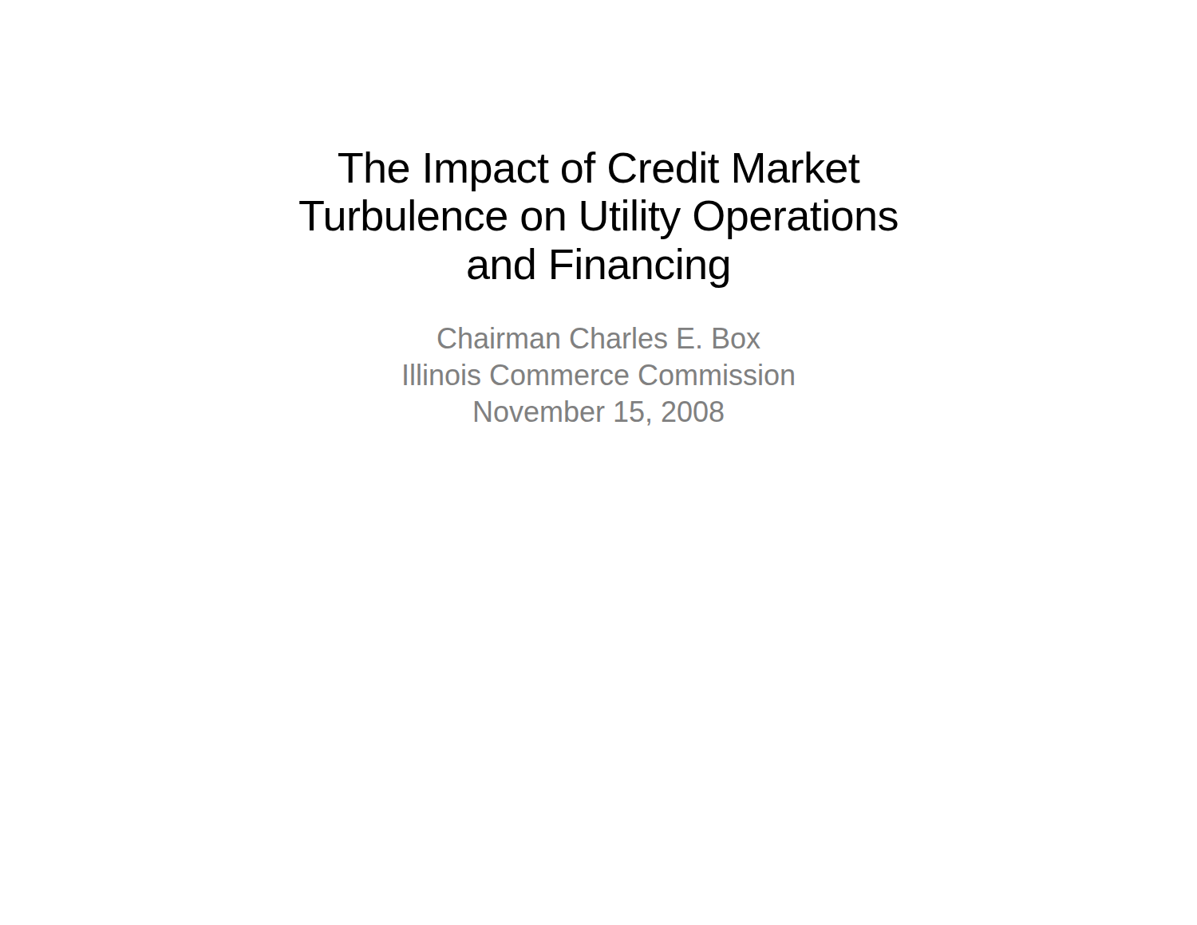The Impact of Credit Market Turbulence on Utility Operations and Financing
Chairman Charles E. Box
Illinois Commerce Commission
November 15, 2008